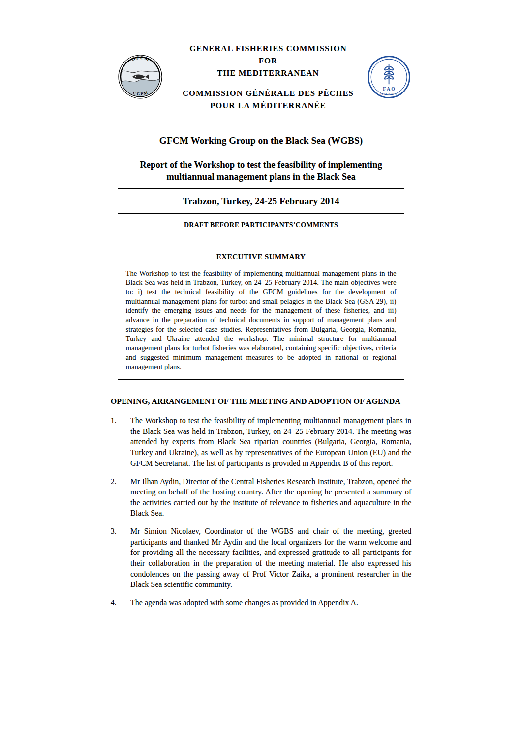G F C M C G P M
General Fisheries Commission for the Mediterranean Commission Générale des Pêches pour la Méditerranée
F A O FIAT PANIS
GFCM Working Group on the Black Sea (WGBS)
Report of the Workshop to test the feasibility of implementing multiannual management plans in the Black Sea
Trabzon, Turkey, 24-25 February 2014
DRAFT BEFORE PARTICIPANTS’COMMENTS
EXECUTIVE SUMMARY
The Workshop to test the feasibility of implementing multiannual management plans in the Black Sea was held in Trabzon, Turkey, on 24–25 February 2014. The main objectives were to: i) test the technical feasibility of the GFCM guidelines for the development of multiannual management plans for turbot and small pelagics in the Black Sea (GSA 29), ii) identify the emerging issues and needs for the management of these fisheries, and iii) advance in the preparation of technical documents in support of management plans and strategies for the selected case studies. Representatives from Bulgaria, Georgia, Romania, Turkey and Ukraine attended the workshop. The minimal structure for multiannual management plans for turbot fisheries was elaborated, containing specific objectives, criteria and suggested minimum management measures to be adopted in national or regional management plans.
OPENING, ARRANGEMENT OF THE MEETING AND ADOPTION OF AGENDA
1.
The Workshop to test the feasibility of implementing multiannual management plans in the Black Sea was held in Trabzon, Turkey, on 24–25 February 2014. The meeting was attended by experts from Black Sea riparian countries (Bulgaria, Georgia, Romania, Turkey and Ukraine), as well as by representatives of the European Union (EU) and the GFCM Secretariat. The list of participants is provided in Appendix B of this report.
2.
Mr Ilhan Aydin, Director of the Central Fisheries Research Institute, Trabzon, opened the meeting on behalf of the hosting country. After the opening he presented a summary of the activities carried out by the institute of relevance to fisheries and aquaculture in the Black Sea.
3.
Mr Simion Nicolaev, Coordinator of the WGBS and chair of the meeting, greeted participants and thanked Mr Aydin and the local organizers for the warm welcome and for providing all the necessary facilities, and expressed gratitude to all participants for their collaboration in the preparation of the meeting material. He also expressed his condolences on the passing away of Prof Victor Zaika, a prominent researcher in the Black Sea scientific community.
4.
The agenda was adopted with some changes as provided in Appendix A.